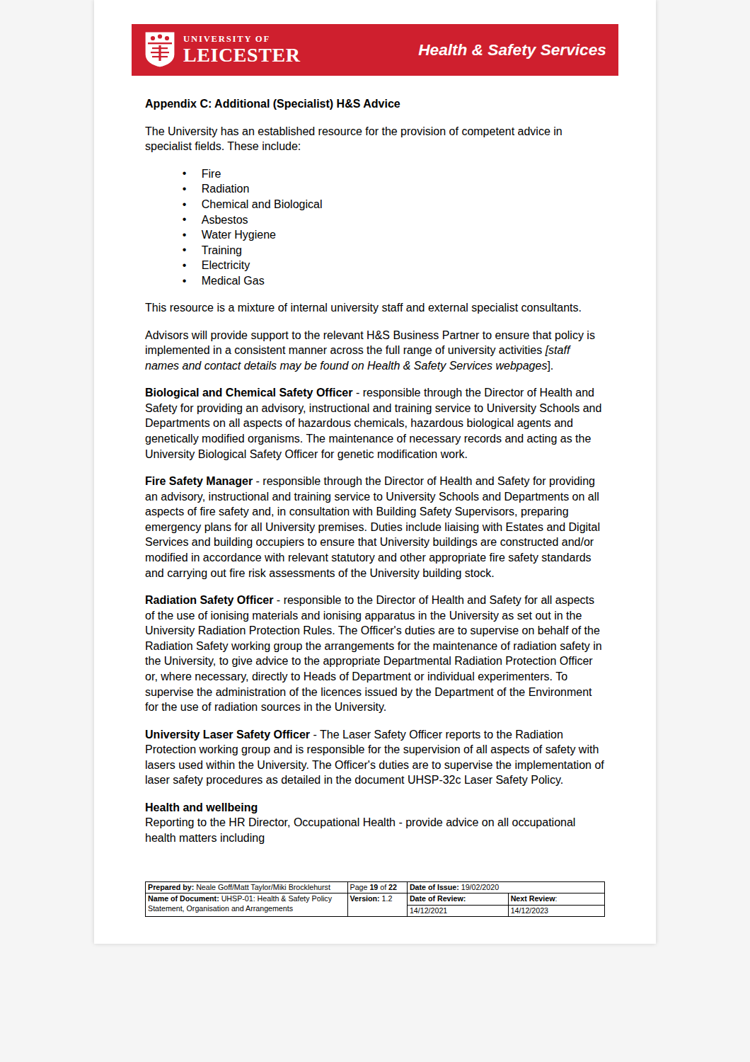UNIVERSITY OF LEICESTER
Health & Safety Services
Appendix C: Additional (Specialist) H&S Advice
The University has an established resource for the provision of competent advice in specialist fields. These include:
Fire
Radiation
Chemical and Biological
Asbestos
Water Hygiene
Training
Electricity
Medical Gas
This resource is a mixture of internal university staff and external specialist consultants.
Advisors will provide support to the relevant H&S Business Partner to ensure that policy is implemented in a consistent manner across the full range of university activities [staff names and contact details may be found on Health & Safety Services webpages].
Biological and Chemical Safety Officer - responsible through the Director of Health and Safety for providing an advisory, instructional and training service to University Schools and Departments on all aspects of hazardous chemicals, hazardous biological agents and genetically modified organisms. The maintenance of necessary records and acting as the University Biological Safety Officer for genetic modification work.
Fire Safety Manager - responsible through the Director of Health and Safety for providing an advisory, instructional and training service to University Schools and Departments on all aspects of fire safety and, in consultation with Building Safety Supervisors, preparing emergency plans for all University premises. Duties include liaising with Estates and Digital Services and building occupiers to ensure that University buildings are constructed and/or modified in accordance with relevant statutory and other appropriate fire safety standards and carrying out fire risk assessments of the University building stock.
Radiation Safety Officer - responsible to the Director of Health and Safety for all aspects of the use of ionising materials and ionising apparatus in the University as set out in the University Radiation Protection Rules. The Officer's duties are to supervise on behalf of the Radiation Safety working group the arrangements for the maintenance of radiation safety in the University, to give advice to the appropriate Departmental Radiation Protection Officer or, where necessary, directly to Heads of Department or individual experimenters. To supervise the administration of the licences issued by the Department of the Environment for the use of radiation sources in the University.
University Laser Safety Officer - The Laser Safety Officer reports to the Radiation Protection working group and is responsible for the supervision of all aspects of safety with lasers used within the University. The Officer's duties are to supervise the implementation of laser safety procedures as detailed in the document UHSP-32c Laser Safety Policy.
Health and wellbeing
Reporting to the HR Director, Occupational Health - provide advice on all occupational health matters including
| Prepared by: Neale Goff/Matt Taylor/Miki Brocklehurst | Page 19 of 22 | Date of Issue: 19/02/2020 |
| Name of Document: UHSP-01: Health & Safety Policy Statement, Organisation and Arrangements | Version: 1.2 | Date of Review: | Next Review : |
| 14/12/2021 | 14/12/2023 |